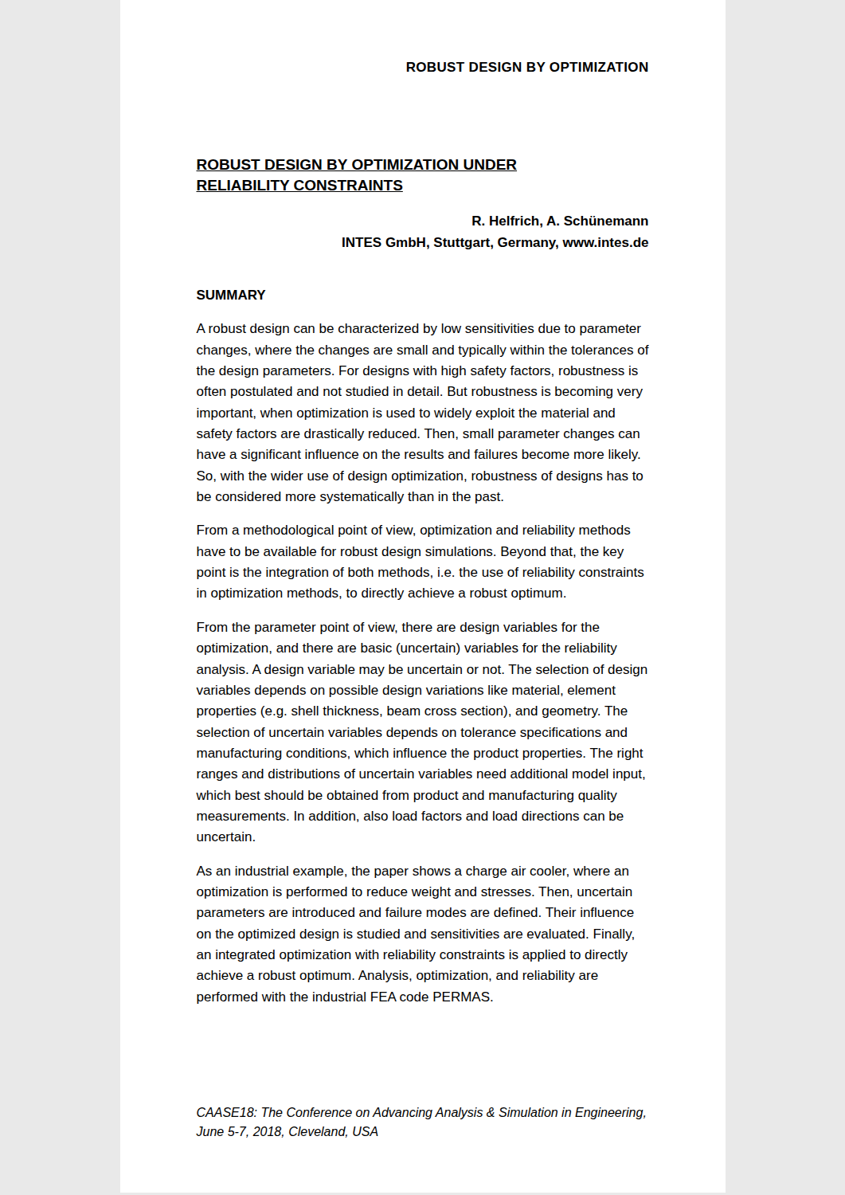ROBUST DESIGN BY OPTIMIZATION
Robust Design by Optimization Under Reliability Constraints
R. Helfrich, A. Schünemann
INTES GmbH, Stuttgart, Germany, www.intes.de
Summary
A robust design can be characterized by low sensitivities due to parameter changes, where the changes are small and typically within the tolerances of the design parameters. For designs with high safety factors, robustness is often postulated and not studied in detail. But robustness is becoming very important, when optimization is used to widely exploit the material and safety factors are drastically reduced. Then, small parameter changes can have a significant influence on the results and failures become more likely. So, with the wider use of design optimization, robustness of designs has to be considered more systematically than in the past.
From a methodological point of view, optimization and reliability methods have to be available for robust design simulations. Beyond that, the key point is the integration of both methods, i.e. the use of reliability constraints in optimization methods, to directly achieve a robust optimum.
From the parameter point of view, there are design variables for the optimization, and there are basic (uncertain) variables for the reliability analysis. A design variable may be uncertain or not. The selection of design variables depends on possible design variations like material, element properties (e.g. shell thickness, beam cross section), and geometry. The selection of uncertain variables depends on tolerance specifications and manufacturing conditions, which influence the product properties. The right ranges and distributions of uncertain variables need additional model input, which best should be obtained from product and manufacturing quality measurements. In addition, also load factors and load directions can be uncertain.
As an industrial example, the paper shows a charge air cooler, where an optimization is performed to reduce weight and stresses. Then, uncertain parameters are introduced and failure modes are defined. Their influence on the optimized design is studied and sensitivities are evaluated. Finally, an integrated optimization with reliability constraints is applied to directly achieve a robust optimum. Analysis, optimization, and reliability are performed with the industrial FEA code PERMAS.
CAASE18: The Conference on Advancing Analysis & Simulation in Engineering,
June 5-7, 2018, Cleveland, USA